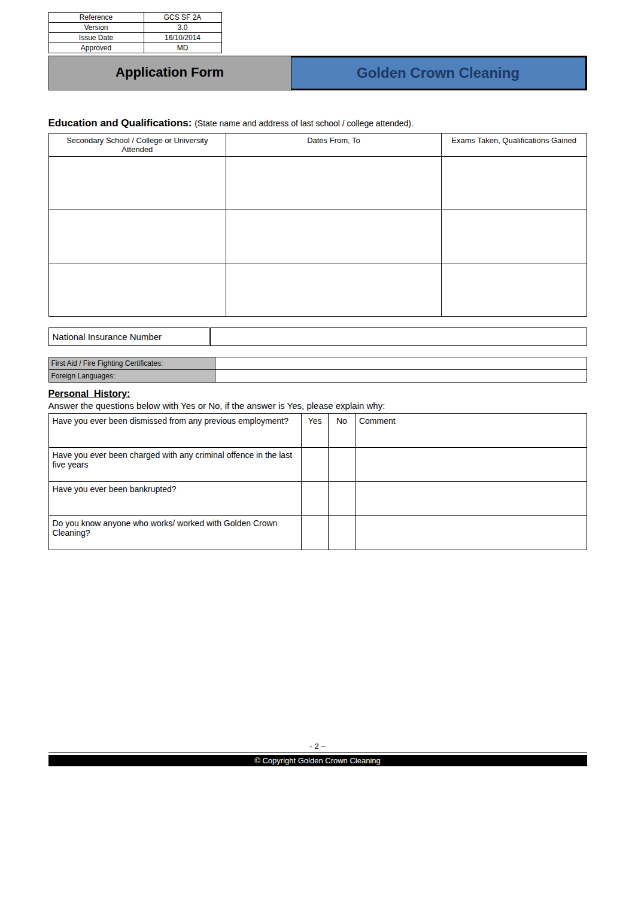| Reference | GCS SF 2A |
| Version | 3.0 |
| Issue Date | 16/10/2014 |
| Approved | MD |
Application Form
Golden Crown Cleaning
Education and Qualifications: (State name and address of last school / college attended).
| Secondary School / College or University Attended | Dates From, To | Exams Taken, Qualifications Gained |
| --- | --- | --- |
| National Insurance Number | |
| First Aid / Fire Fighting Certificates: | |
| Foreign Languages: | |
Personal History:
Answer the questions below with Yes or No, if the answer is Yes, please explain why:
| Have you ever been dismissed from any previous employment? | Yes | No | Comment |
| Have you ever been charged with any criminal offence in the last five years | | | |
| Have you ever been bankrupted? | | | |
| Do you know anyone who works/ worked with Golden Crown Cleaning? | | | |
- 2 –
© Copyright Golden Crown Cleaning